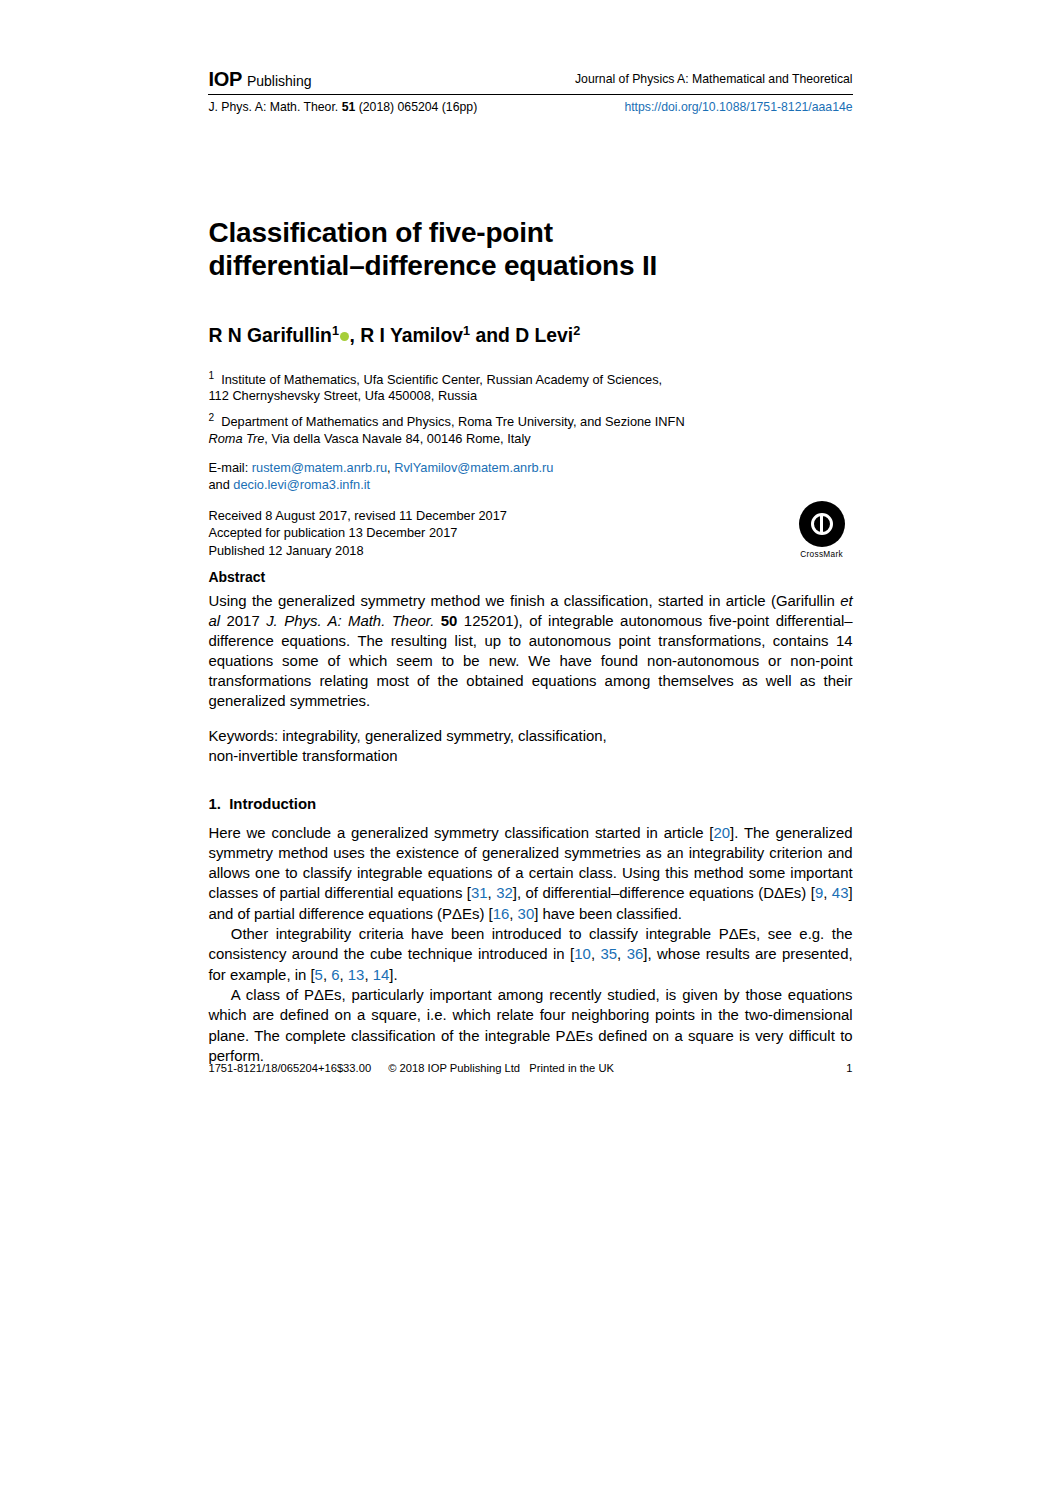IOP Publishing
Journal of Physics A: Mathematical and Theoretical
J. Phys. A: Math. Theor. 51 (2018) 065204 (16pp)
https://doi.org/10.1088/1751-8121/aaa14e
Classification of five-point
differential–difference equations II
R N Garifullin1 , R I Yamilov1 and D Levi2
1 Institute of Mathematics, Ufa Scientific Center, Russian Academy of Sciences,
112 Chernyshevsky Street, Ufa 450008, Russia
2 Department of Mathematics and Physics, Roma Tre University, and Sezione INFN
Roma Tre, Via della Vasca Navale 84, 00146 Rome, Italy
E-mail: rustem@matem.anrb.ru, RvlYamilov@matem.anrb.ru
and decio.levi@roma3.infn.it
Received 8 August 2017, revised 11 December 2017
Accepted for publication 13 December 2017
Published 12 January 2018
CrossMark
Abstract
Using the generalized symmetry method we finish a classification, started in article (Garifullin et al 2017 J. Phys. A: Math. Theor. 50 125201), of integrable autonomous five-point differential–difference equations. The resulting list, up to autonomous point transformations, contains 14 equations some of which seem to be new. We have found non-autonomous or non-point transformations relating most of the obtained equations among themselves as well as their generalized symmetries.
Keywords: integrability, generalized symmetry, classification,
non-invertible transformation
1. Introduction
Here we conclude a generalized symmetry classification started in article [20]. The generalized symmetry method uses the existence of generalized symmetries as an integrability criterion and allows one to classify integrable equations of a certain class. Using this method some important classes of partial differential equations [31, 32], of differential–difference equations (DΔEs) [9, 43] and of partial difference equations (PΔEs) [16, 30] have been classified.
Other integrability criteria have been introduced to classify integrable PΔEs, see e.g. the consistency around the cube technique introduced in [10, 35, 36], whose results are presented, for example, in [5, 6, 13, 14].
A class of PΔEs, particularly important among recently studied, is given by those equations which are defined on a square, i.e. which relate four neighboring points in the two-dimensional plane. The complete classification of the integrable PΔEs defined on a square is very difficult to perform.
1751-8121/18/065204+16$33.00 © 2018 IOP Publishing Ltd Printed in the UK
1